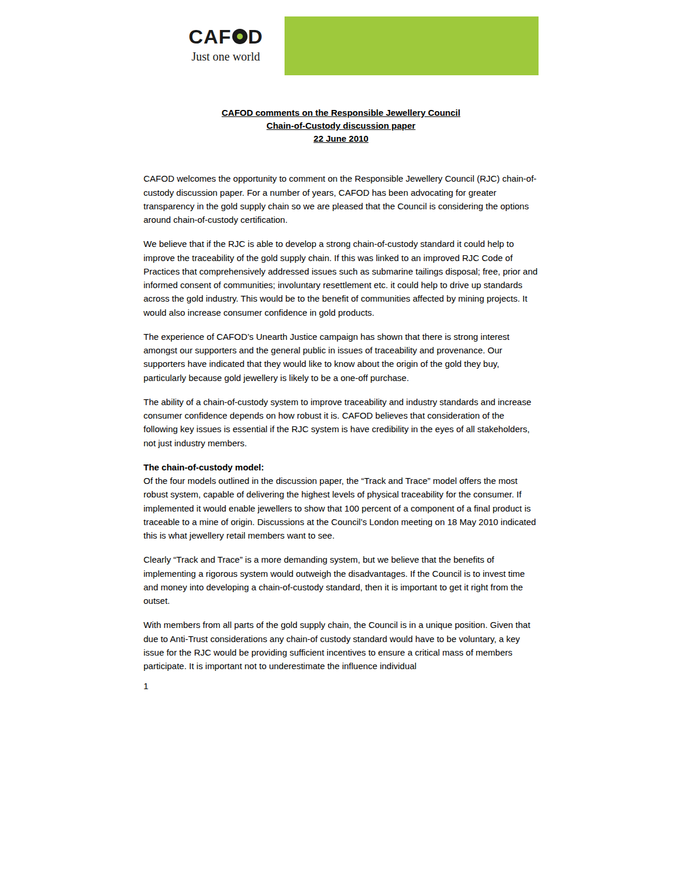CAF D
Just one world
CAFOD comments on the Responsible Jewellery Council Chain-of-Custody discussion paper 22 June 2010
CAFOD welcomes the opportunity to comment on the Responsible Jewellery Council (RJC) chain-of-custody discussion paper. For a number of years, CAFOD has been advocating for greater transparency in the gold supply chain so we are pleased that the Council is considering the options around chain-of-custody certification.
We believe that if the RJC is able to develop a strong chain-of-custody standard it could help to improve the traceability of the gold supply chain. If this was linked to an improved RJC Code of Practices that comprehensively addressed issues such as submarine tailings disposal; free, prior and informed consent of communities; involuntary resettlement etc. it could help to drive up standards across the gold industry. This would be to the benefit of communities affected by mining projects. It would also increase consumer confidence in gold products.
The experience of CAFOD’s Unearth Justice campaign has shown that there is strong interest amongst our supporters and the general public in issues of traceability and provenance. Our supporters have indicated that they would like to know about the origin of the gold they buy, particularly because gold jewellery is likely to be a one-off purchase.
The ability of a chain-of-custody system to improve traceability and industry standards and increase consumer confidence depends on how robust it is. CAFOD believes that consideration of the following key issues is essential if the RJC system is have credibility in the eyes of all stakeholders, not just industry members.
The chain-of-custody model:
Of the four models outlined in the discussion paper, the “Track and Trace” model offers the most robust system, capable of delivering the highest levels of physical traceability for the consumer. If implemented it would enable jewellers to show that 100 percent of a component of a final product is traceable to a mine of origin. Discussions at the Council’s London meeting on 18 May 2010 indicated this is what jewellery retail members want to see.
Clearly “Track and Trace” is a more demanding system, but we believe that the benefits of implementing a rigorous system would outweigh the disadvantages. If the Council is to invest time and money into developing a chain-of-custody standard, then it is important to get it right from the outset.
With members from all parts of the gold supply chain, the Council is in a unique position. Given that due to Anti-Trust considerations any chain-of custody standard would have to be voluntary, a key issue for the RJC would be providing sufficient incentives to ensure a critical mass of members participate. It is important not to underestimate the influence individual
1